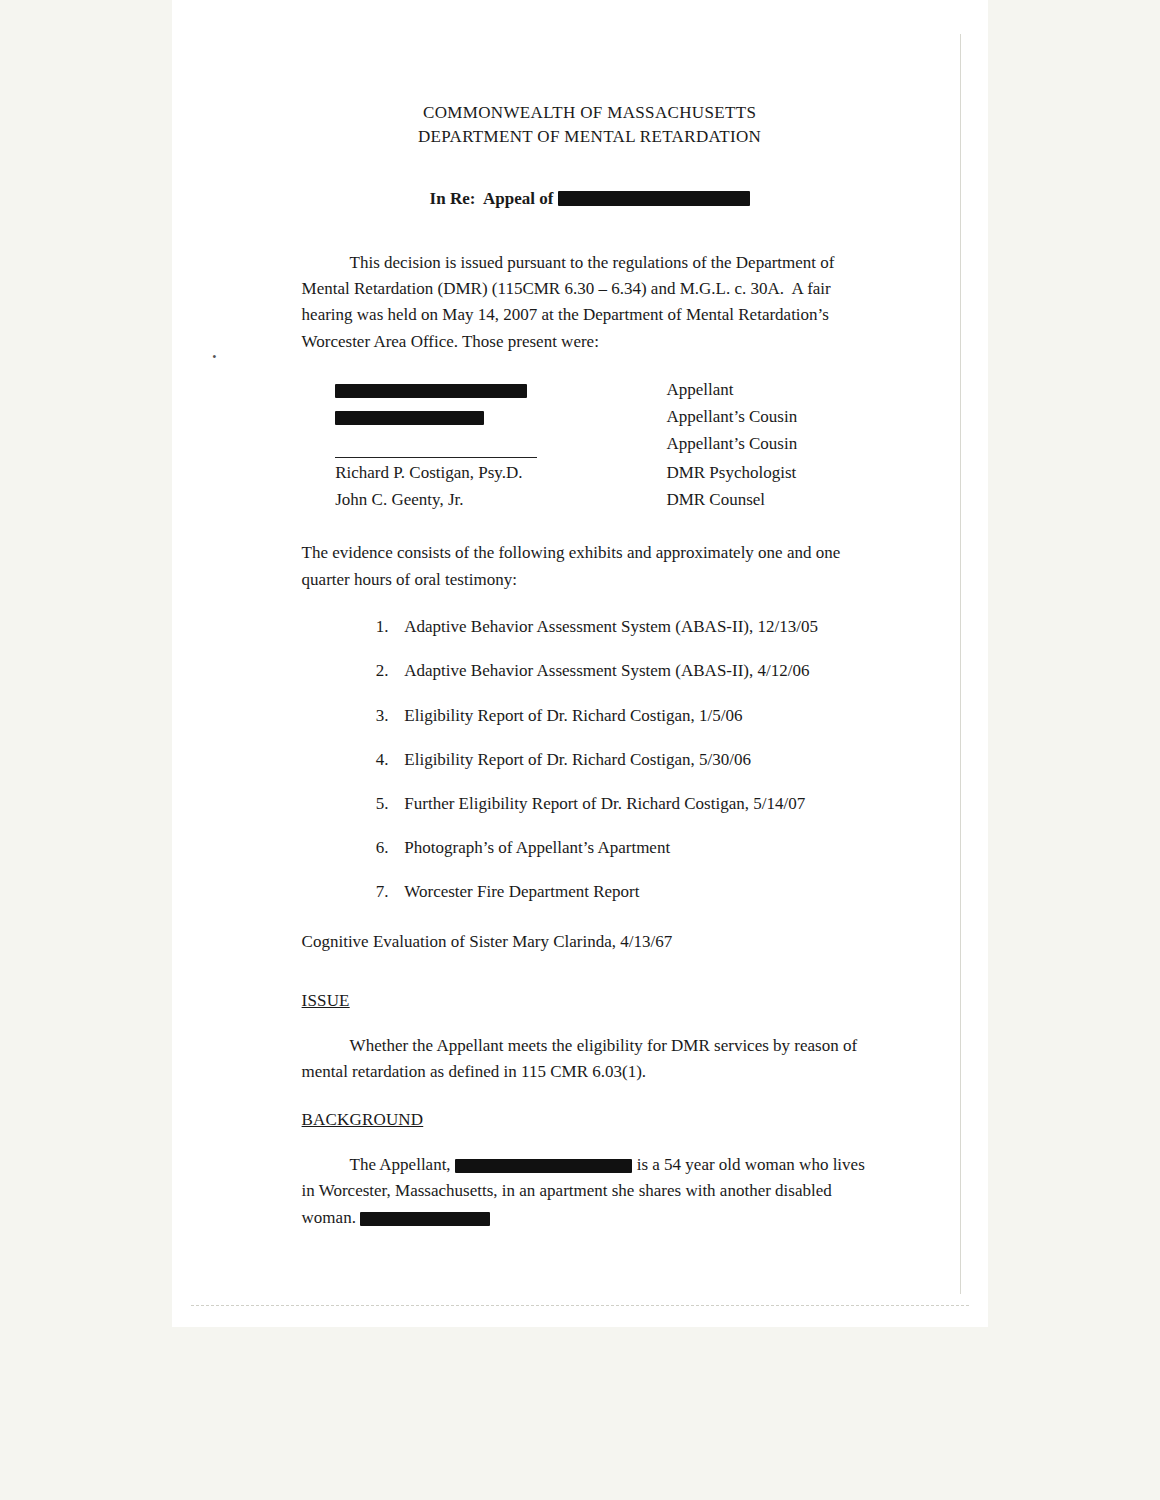•
COMMONWEALTH OF MASSACHUSETTS
DEPARTMENT OF MENTAL RETARDATION
In Re: Appeal of
This decision is issued pursuant to the regulations of the Department of Mental Retardation (DMR) (115CMR 6.30 – 6.34) and M.G.L. c. 30A. A fair hearing was held on May 14, 2007 at the Department of Mental Retardation’s Worcester Area Office. Those present were:
| | Appellant |
| | Appellant’s Cousin |
| | Appellant’s Cousin |
| Richard P. Costigan, Psy.D. | DMR Psychologist |
| John C. Geenty, Jr. | DMR Counsel |
The evidence consists of the following exhibits and approximately one and one quarter hours of oral testimony:
Adaptive Behavior Assessment System (ABAS-II), 12/13/05
Adaptive Behavior Assessment System (ABAS-II), 4/12/06
Eligibility Report of Dr. Richard Costigan, 1/5/06
Eligibility Report of Dr. Richard Costigan, 5/30/06
Further Eligibility Report of Dr. Richard Costigan, 5/14/07
Photograph’s of Appellant’s Apartment
Worcester Fire Department Report
Cognitive Evaluation of Sister Mary Clarinda, 4/13/67
ISSUE
Whether the Appellant meets the eligibility for DMR services by reason of mental retardation as defined in 115 CMR 6.03(1).
BACKGROUND
The Appellant, is a 54 year old woman who lives in Worcester, Massachusetts, in an apartment she shares with another disabled woman.